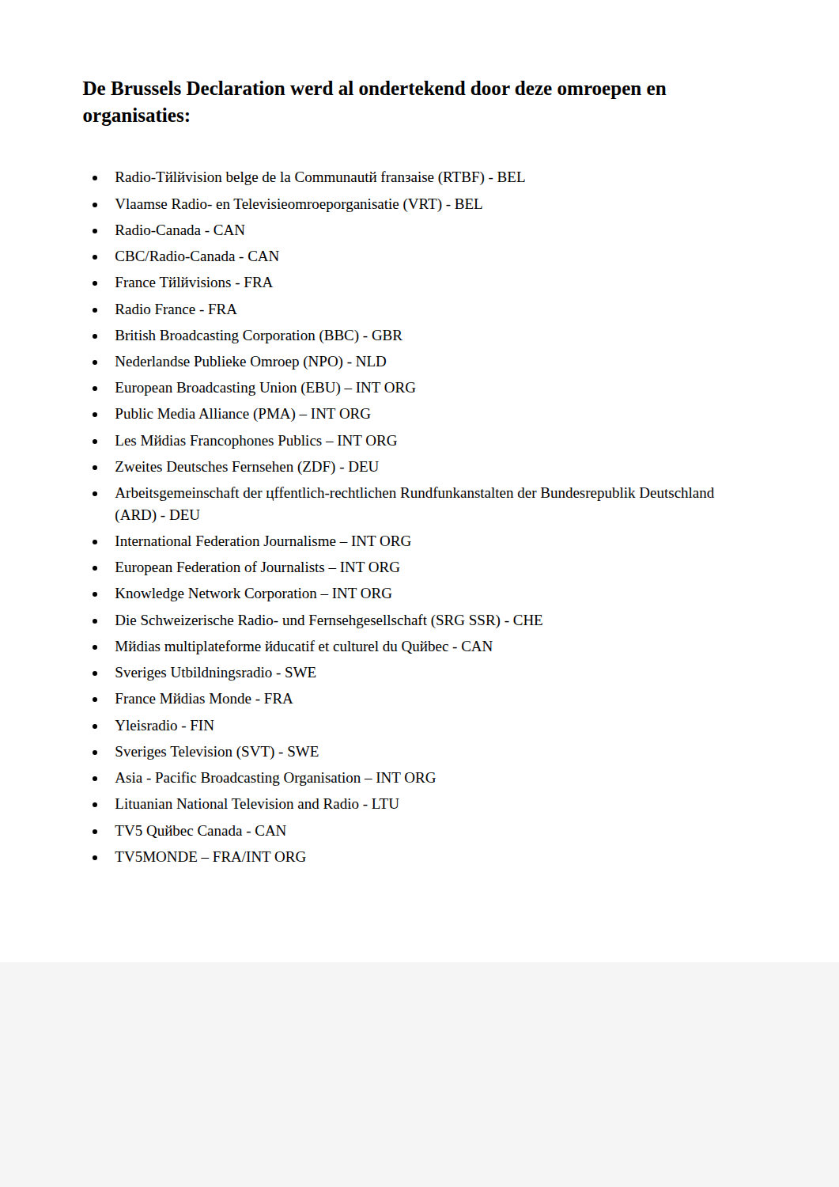De Brussels Declaration werd al ondertekend door deze omroepen en organisaties:
Radio-Tйlйvision belge de la Communautй franзaise (RTBF) - BEL
Vlaamse Radio- en Televisieomroeporganisatie (VRT) - BEL
Radio-Canada - CAN
CBC/Radio-Canada - CAN
France Tйlйvisions - FRA
Radio France - FRA
British Broadcasting Corporation (BBC) - GBR
Nederlandse Publieke Omroep (NPO) - NLD
European Broadcasting Union (EBU) – INT ORG
Public Media Alliance (PMA) – INT ORG
Les Mйdias Francophones Publics – INT ORG
Zweites Deutsches Fernsehen (ZDF) - DEU
Arbeitsgemeinschaft der цffentlich-rechtlichen Rundfunkanstalten der Bundesrepublik Deutschland (ARD) - DEU
International Federation Journalisme – INT ORG
European Federation of Journalists – INT ORG
Knowledge Network Corporation – INT ORG
Die Schweizerische Radio- und Fernsehgesellschaft (SRG SSR) - CHE
Mйdias multiplateforme йducatif et culturel du Quйbec - CAN
Sveriges Utbildningsradio - SWE
France Mйdias Monde - FRA
Yleisradio - FIN
Sveriges Television (SVT) - SWE
Asia - Pacific Broadcasting Organisation – INT ORG
Lituanian National Television and Radio - LTU
TV5 Quйbec Canada - CAN
TV5MONDE – FRA/INT ORG